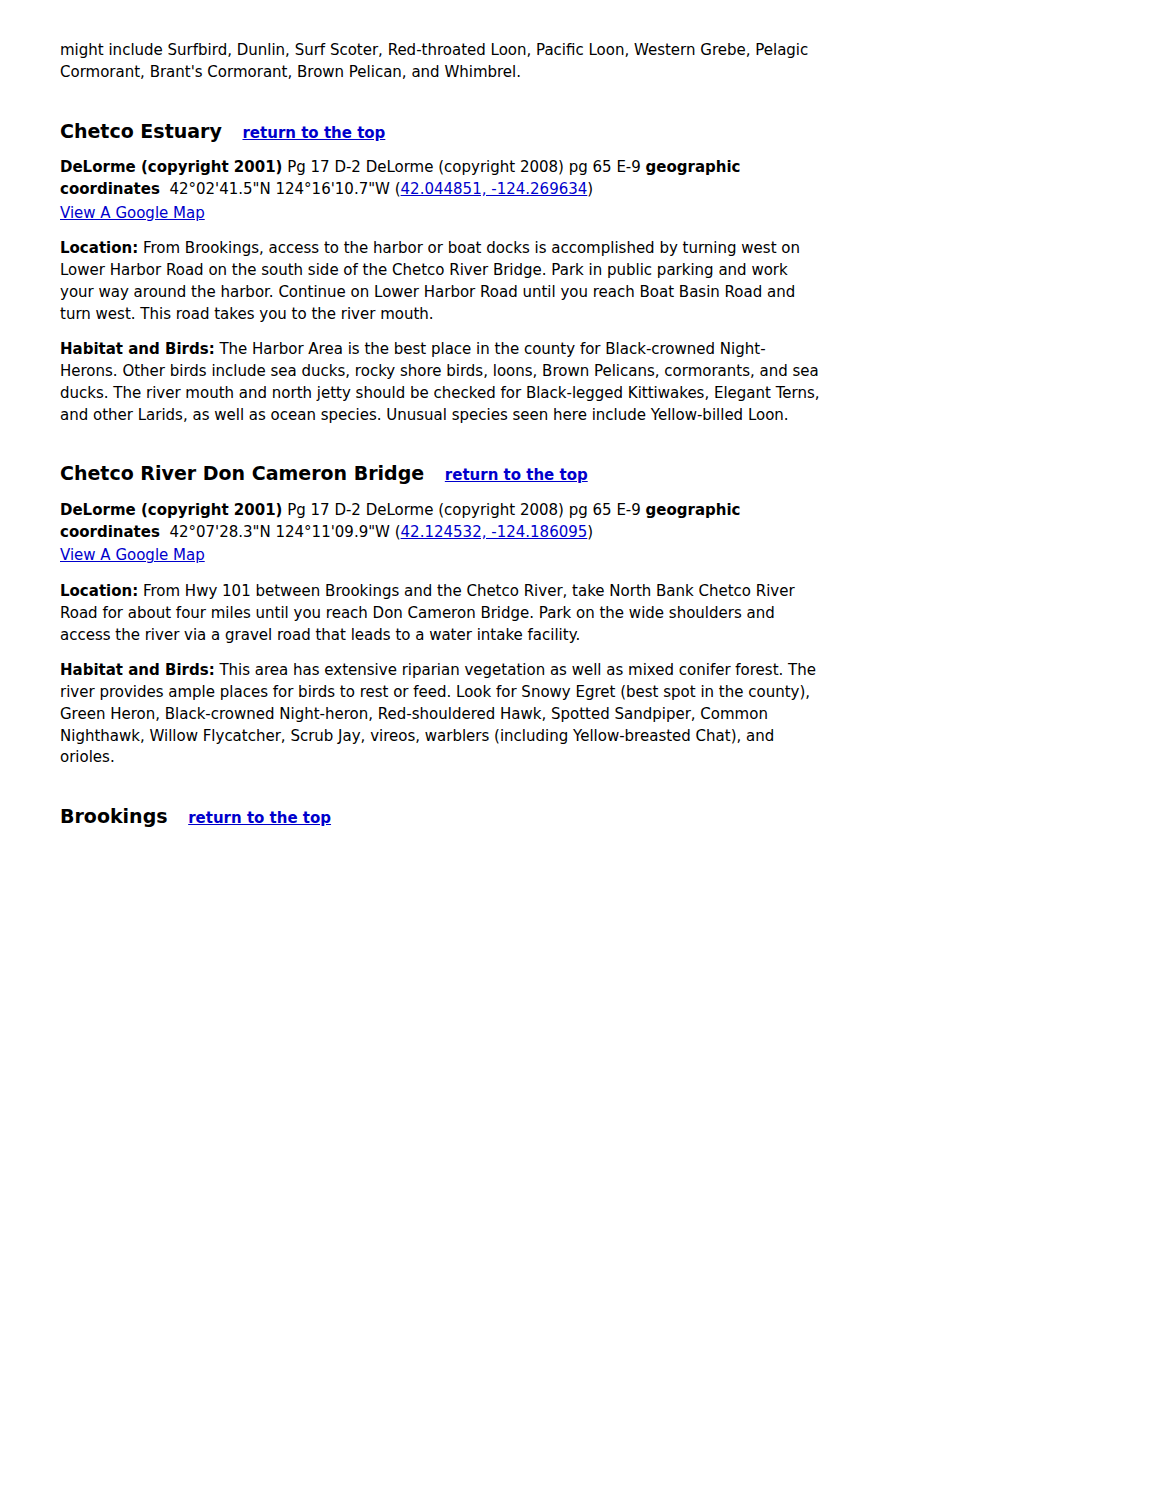might include Surfbird, Dunlin, Surf Scoter, Red-throated Loon, Pacific Loon, Western Grebe, Pelagic Cormorant, Brant's Cormorant, Brown Pelican, and Whimbrel.
Chetco Estuary return to the top
DeLorme (copyright 2001) Pg 17 D-2 DeLorme (copyright 2008) pg 65 E-9 geographic coordinates 42°02'41.5"N 124°16'10.7"W (42.044851, -124.269634)
View A Google Map
Location: From Brookings, access to the harbor or boat docks is accomplished by turning west on Lower Harbor Road on the south side of the Chetco River Bridge. Park in public parking and work your way around the harbor. Continue on Lower Harbor Road until you reach Boat Basin Road and turn west. This road takes you to the river mouth.
Habitat and Birds: The Harbor Area is the best place in the county for Black-crowned Night-Herons. Other birds include sea ducks, rocky shore birds, loons, Brown Pelicans, cormorants, and sea ducks. The river mouth and north jetty should be checked for Black-legged Kittiwakes, Elegant Terns, and other Larids, as well as ocean species. Unusual species seen here include Yellow-billed Loon.
Chetco River Don Cameron Bridge return to the top
DeLorme (copyright 2001) Pg 17 D-2 DeLorme (copyright 2008) pg 65 E-9 geographic coordinates 42°07'28.3"N 124°11'09.9"W (42.124532, -124.186095)
View A Google Map
Location: From Hwy 101 between Brookings and the Chetco River, take North Bank Chetco River Road for about four miles until you reach Don Cameron Bridge. Park on the wide shoulders and access the river via a gravel road that leads to a water intake facility.
Habitat and Birds: This area has extensive riparian vegetation as well as mixed conifer forest. The river provides ample places for birds to rest or feed. Look for Snowy Egret (best spot in the county), Green Heron, Black-crowned Night-heron, Red-shouldered Hawk, Spotted Sandpiper, Common Nighthawk, Willow Flycatcher, Scrub Jay, vireos, warblers (including Yellow-breasted Chat), and orioles.
Brookings return to the top